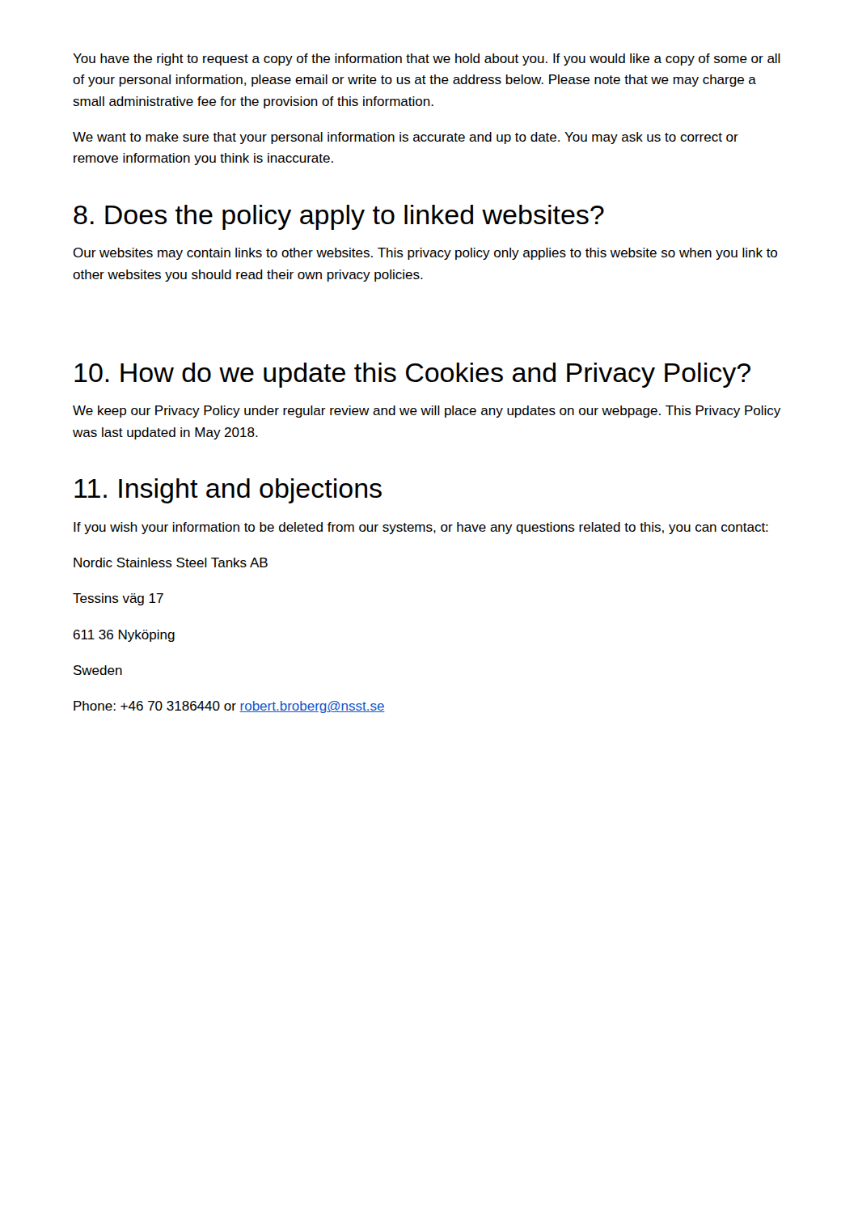You have the right to request a copy of the information that we hold about you. If you would like a copy of some or all of your personal information, please email or write to us at the address below. Please note that we may charge a small administrative fee for the provision of this information.
We want to make sure that your personal information is accurate and up to date. You may ask us to correct or remove information you think is inaccurate.
8. Does the policy apply to linked websites?
Our websites may contain links to other websites. This privacy policy only applies to this website so when you link to other websites you should read their own privacy policies.
10. How do we update this Cookies and Privacy Policy?
We keep our Privacy Policy under regular review and we will place any updates on our webpage. This Privacy Policy was last updated in May 2018.
11. Insight and objections
If you wish your information to be deleted from our systems, or have any questions related to this, you can contact:
Nordic Stainless Steel Tanks AB
Tessins väg 17
611 36 Nyköping
Sweden
Phone: +46 70 3186440 or robert.broberg@nsst.se